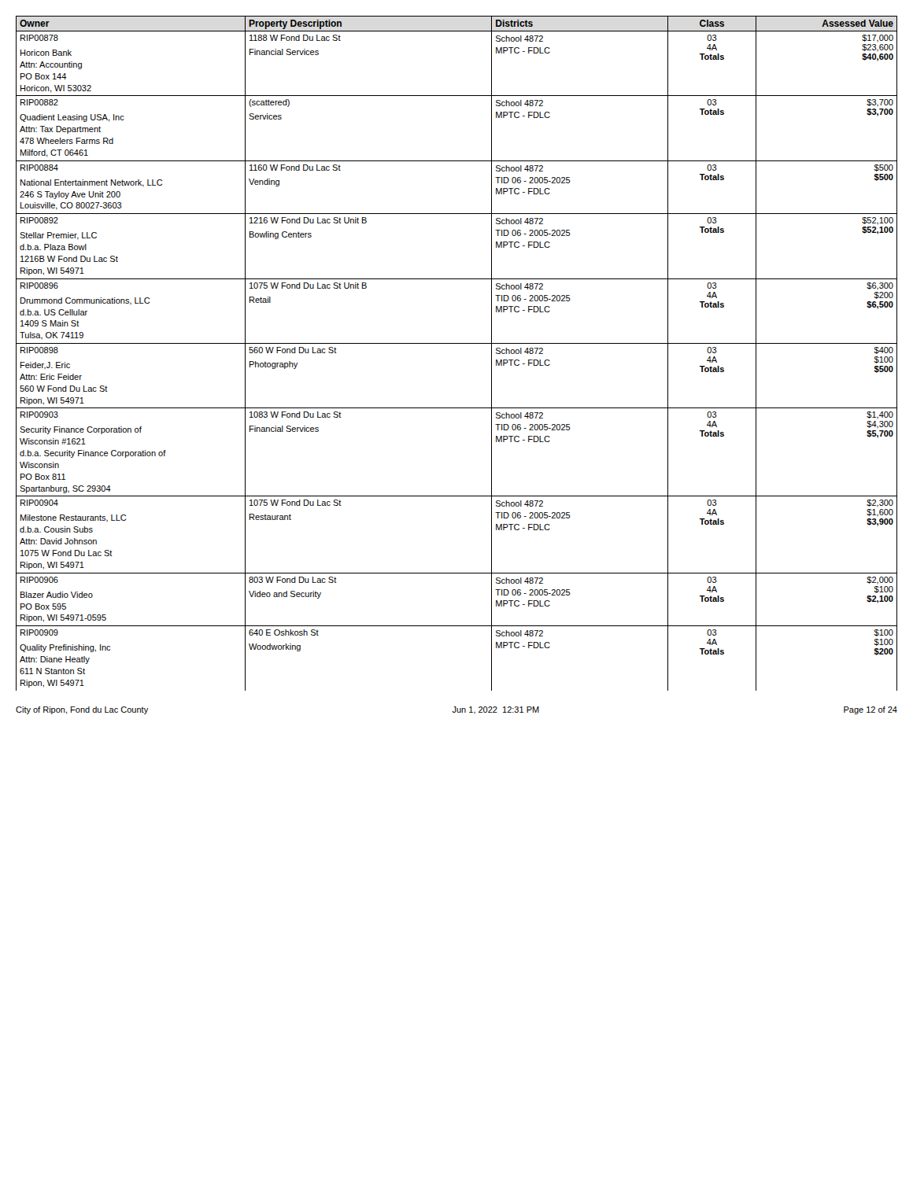| Owner | Property Description | Districts | Class | Assessed Value |
| --- | --- | --- | --- | --- |
| RIP00878 Horicon Bank Attn: Accounting PO Box 144 Horicon, WI 53032 | 1188 W Fond Du Lac St Financial Services | School 4872 MPTC - FDLC | 03 4A Totals | $17,000 $23,600 $40,600 |
| RIP00882 Quadient Leasing USA, Inc Attn: Tax Department 478 Wheelers Farms Rd Milford, CT 06461 | (scattered) Services | School 4872 MPTC - FDLC | 03 Totals | $3,700 $3,700 |
| RIP00884 National Entertainment Network, LLC 246 S Tayloy Ave Unit 200 Louisville, CO 80027-3603 | 1160 W Fond Du Lac St Vending | School 4872 TID 06 - 2005-2025 MPTC - FDLC | 03 Totals | $500 $500 |
| RIP00892 Stellar Premier, LLC d.b.a. Plaza Bowl 1216B W Fond Du Lac St Ripon, WI 54971 | 1216 W Fond Du Lac St Unit B Bowling Centers | School 4872 TID 06 - 2005-2025 MPTC - FDLC | 03 Totals | $52,100 $52,100 |
| RIP00896 Drummond Communications, LLC d.b.a. US Cellular 1409 S Main St Tulsa, OK 74119 | 1075 W Fond Du Lac St Unit B Retail | School 4872 TID 06 - 2005-2025 MPTC - FDLC | 03 4A Totals | $6,300 $200 $6,500 |
| RIP00898 Feider,J. Eric Attn: Eric Feider 560 W Fond Du Lac St Ripon, WI 54971 | 560 W Fond Du Lac St Photography | School 4872 MPTC - FDLC | 03 4A Totals | $400 $100 $500 |
| RIP00903 Security Finance Corporation of Wisconsin #1621 d.b.a. Security Finance Corporation of Wisconsin PO Box 811 Spartanburg, SC 29304 | 1083 W Fond Du Lac St Financial Services | School 4872 TID 06 - 2005-2025 MPTC - FDLC | 03 4A Totals | $1,400 $4,300 $5,700 |
| RIP00904 Milestone Restaurants, LLC d.b.a. Cousin Subs Attn: David Johnson 1075 W Fond Du Lac St Ripon, WI 54971 | 1075 W Fond Du Lac St Restaurant | School 4872 TID 06 - 2005-2025 MPTC - FDLC | 03 4A Totals | $2,300 $1,600 $3,900 |
| RIP00906 Blazer Audio Video PO Box 595 Ripon, WI 54971-0595 | 803 W Fond Du Lac St Video and Security | School 4872 TID 06 - 2005-2025 MPTC - FDLC | 03 4A Totals | $2,000 $100 $2,100 |
| RIP00909 Quality Prefinishing, Inc Attn: Diane Heatly 611 N Stanton St Ripon, WI 54971 | 640 E Oshkosh St Woodworking | School 4872 MPTC - FDLC | 03 4A Totals | $100 $100 $200 |
City of Ripon, Fond du Lac County
Jun 1, 2022 12:31 PM
Page 12 of 24